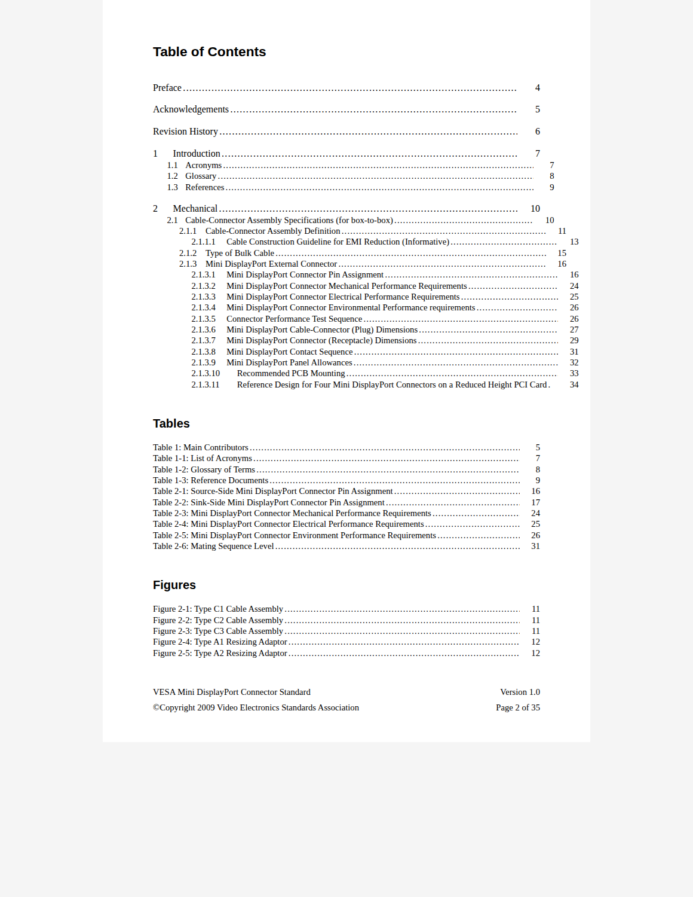Table of Contents
Preface .................................................................................................................................. 4
Acknowledgements .................................................................................................................. 5
Revision History ..................................................................................................................... 6
1 Introduction ................................................................................................................................. 7
1.1 Acronyms ................................................................................................................................................. 7
1.2 Glossary ................................................................................................................................................... 8
1.3 References .............................................................................................................................................. 9
2 Mechanical .............................................................................................................................. 10
2.1 Cable-Connector Assembly Specifications (for box-to-box) ............................................................. 10
2.1.1 Cable-Connector Assembly Definition ......................................................................................... 11
2.1.1.1 Cable Construction Guideline for EMI Reduction (Informative) ........................................... 13
2.1.2 Type of Bulk Cable ..................................................................................................................... 15
2.1.3 Mini DisplayPort External Connector ........................................................................................... 16
2.1.3.1 Mini DisplayPort Connector Pin Assignment ......................................................................... 16
2.1.3.2 Mini DisplayPort Connector Mechanical Performance Requirements ..................................... 24
2.1.3.3 Mini DisplayPort Connector Electrical Performance Requirements ........................................ 25
2.1.3.4 Mini DisplayPort Connector Environmental Performance requirements ................................ 26
2.1.3.5 Connector Performance Test Sequence ................................................................................... 26
2.1.3.6 Mini DisplayPort Cable-Connector (Plug) Dimensions .......................................................... 27
2.1.3.7 Mini DisplayPort Connector (Receptacle) Dimensions ........................................................... 29
2.1.3.8 Mini DisplayPort Contact Sequence ......................................................................................... 31
2.1.3.9 Mini DisplayPort Panel Allowances ......................................................................................... 32
2.1.3.10 Recommended PCB Mounting ............................................................................................ 33
2.1.3.11 Reference Design for Four Mini DisplayPort Connectors on a Reduced Height PCI Card . 34
Tables
Table 1: Main Contributors ................................................................................................................................. 5
Table 1-1: List of Acronyms ............................................................................................................................... 7
Table 1-2: Glossary of Terms .............................................................................................................................. 8
Table 1-3: Reference Documents ......................................................................................................................... 9
Table 2-1: Source-Side Mini DisplayPort Connector Pin Assignment ............................................................. 16
Table 2-2: Sink-Side Mini DisplayPort Connector Pin Assignment ................................................................. 17
Table 2-3: Mini DisplayPort Connector Mechanical Performance Requirements ........................................... 24
Table 2-4: Mini DisplayPort Connector Electrical Performance Requirements .............................................. 25
Table 2-5: Mini DisplayPort Connector Environment Performance Requirements ......................................... 26
Table 2-6: Mating Sequence Level ....................................................................................................................... 31
Figures
Figure 2-1: Type C1 Cable Assembly ................................................................................................................. 11
Figure 2-2: Type C2 Cable Assembly ................................................................................................................. 11
Figure 2-3: Type C3 Cable Assembly ................................................................................................................. 11
Figure 2-4: Type A1 Resizing Adaptor ............................................................................................................... 12
Figure 2-5: Type A2 Resizing Adaptor ............................................................................................................... 12
VESA Mini DisplayPort Connector Standard Version 1.0
©Copyright 2009 Video Electronics Standards Association Page 2 of 35